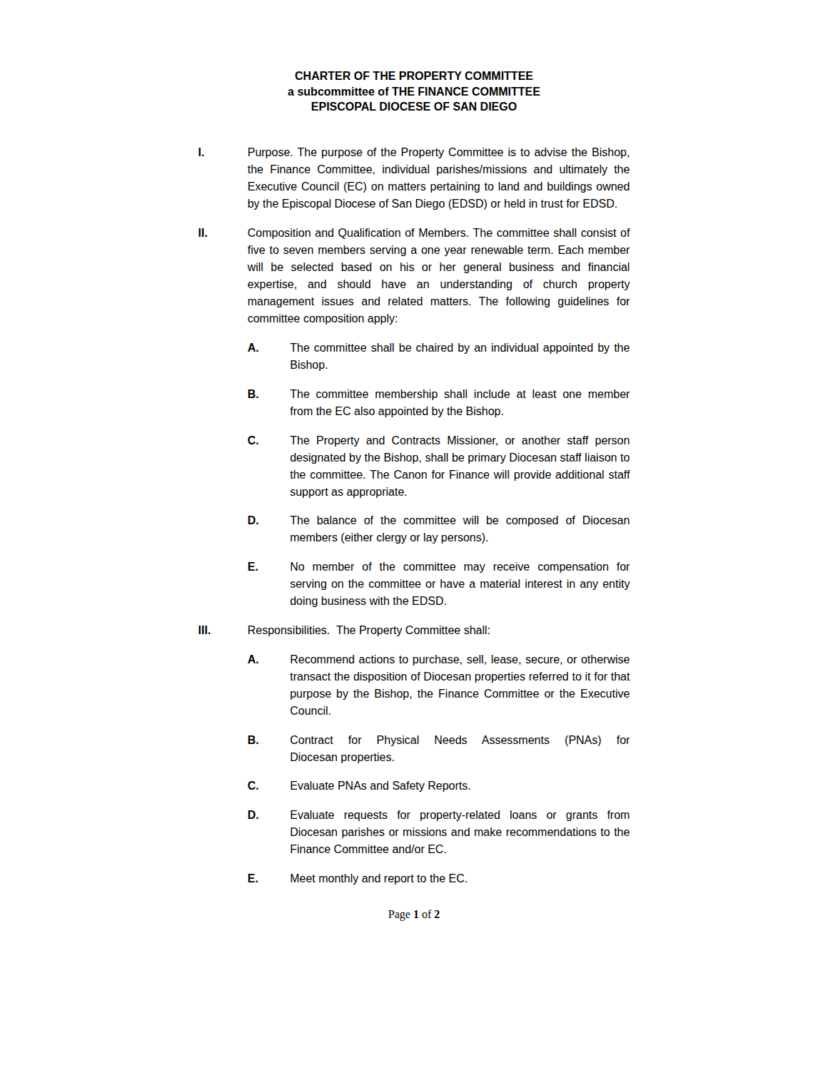CHARTER OF THE PROPERTY COMMITTEE
a subcommittee of THE FINANCE COMMITTEE
EPISCOPAL DIOCESE OF SAN DIEGO
I.
Purpose. The purpose of the Property Committee is to advise the Bishop, the Finance Committee, individual parishes/missions and ultimately the Executive Council (EC) on matters pertaining to land and buildings owned by the Episcopal Diocese of San Diego (EDSD) or held in trust for EDSD.
II.
Composition and Qualification of Members. The committee shall consist of five to seven members serving a one year renewable term. Each member will be selected based on his or her general business and financial expertise, and should have an understanding of church property management issues and related matters. The following guidelines for committee composition apply:
A.
The committee shall be chaired by an individual appointed by the Bishop.
B.
The committee membership shall include at least one member from the EC also appointed by the Bishop.
C.
The Property and Contracts Missioner, or another staff person designated by the Bishop, shall be primary Diocesan staff liaison to the committee. The Canon for Finance will provide additional staff support as appropriate.
D.
The balance of the committee will be composed of Diocesan members (either clergy or lay persons).
E.
No member of the committee may receive compensation for serving on the committee or have a material interest in any entity doing business with the EDSD.
III.
Responsibilities. The Property Committee shall:
A.
Recommend actions to purchase, sell, lease, secure, or otherwise transact the disposition of Diocesan properties referred to it for that purpose by the Bishop, the Finance Committee or the Executive Council.
B.
Contract for Physical Needs Assessments (PNAs) for Diocesan properties.
C.
Evaluate PNAs and Safety Reports.
D.
Evaluate requests for property-related loans or grants from Diocesan parishes or missions and make recommendations to the Finance Committee and/or EC.
E.
Meet monthly and report to the EC.
Page 1 of 2